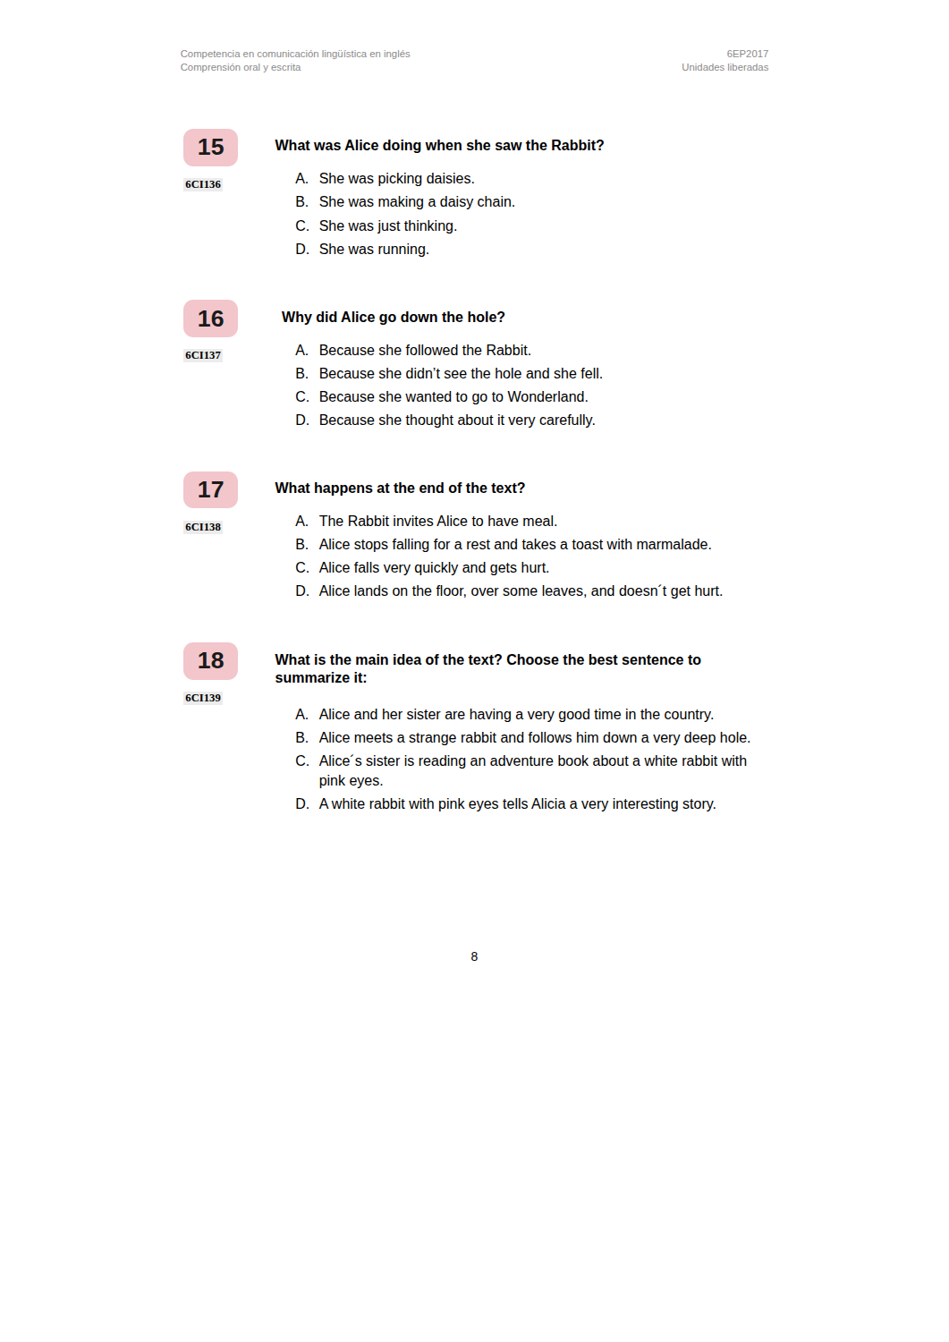Competencia en comunicación lingüística en inglés Comprensión oral y escrita
6EP2017 Unidades liberadas
15
6CI136
What was Alice doing when she saw the Rabbit?
A. She was picking daisies.
B. She was making a daisy chain.
C. She was just thinking.
D. She was running.
16
6CI137
Why did Alice go down the hole?
A. Because she followed the Rabbit.
B. Because she didn’t see the hole and she fell.
C. Because she wanted to go to Wonderland.
D. Because she thought about it very carefully.
17
6CI138
What happens at the end of the text?
A. The Rabbit invites Alice to have meal.
B. Alice stops falling for a rest and takes a toast with marmalade.
C. Alice falls very quickly and gets hurt.
D. Alice lands on the floor, over some leaves, and doesn´t get hurt.
18
6CI139
What is the main idea of the text? Choose the best sentence to summarize it:
A. Alice and her sister are having a very good time in the country.
B. Alice meets a strange rabbit and follows him down a very deep hole.
C. Alice´s sister is reading an adventure book about a white rabbit with pink eyes.
D. A white rabbit with pink eyes tells Alicia a very interesting story.
8